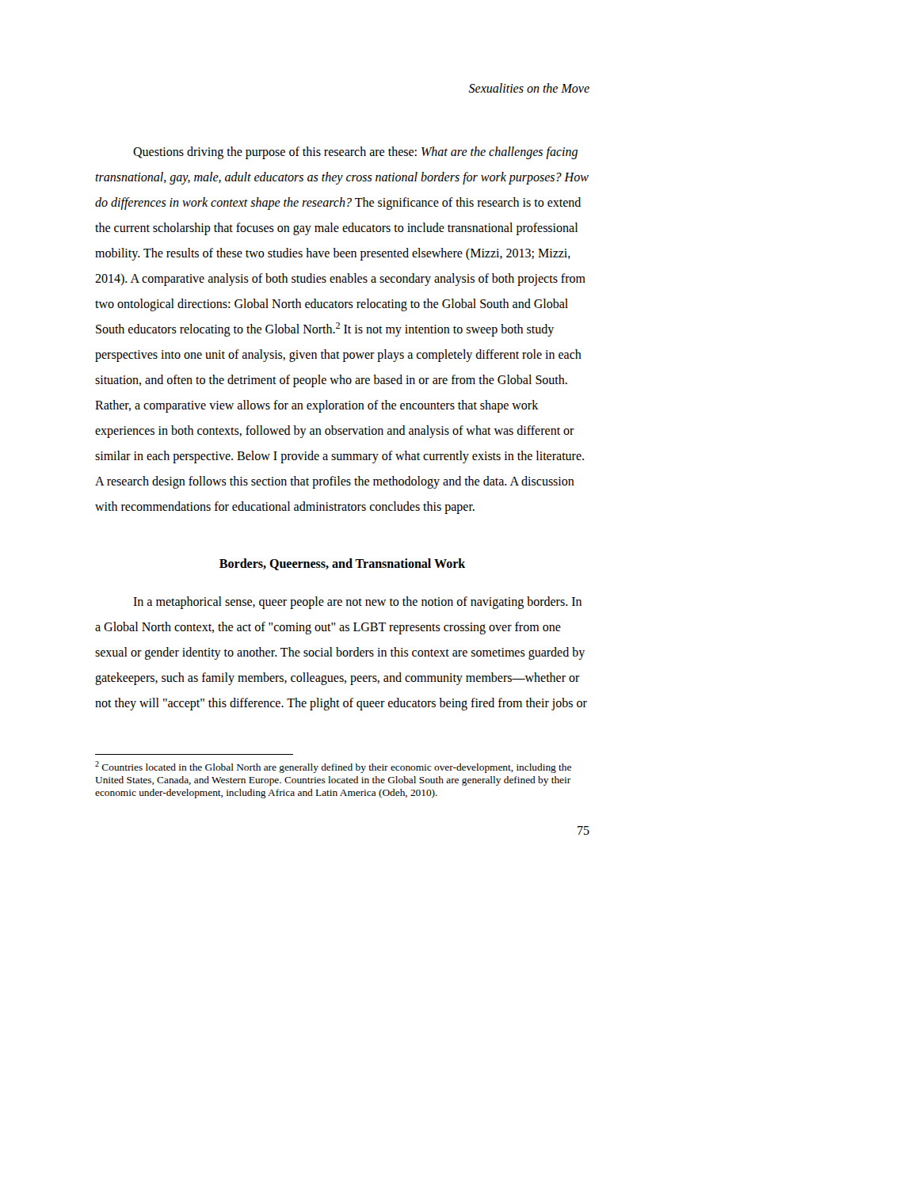Sexualities on the Move
Questions driving the purpose of this research are these: What are the challenges facing transnational, gay, male, adult educators as they cross national borders for work purposes? How do differences in work context shape the research? The significance of this research is to extend the current scholarship that focuses on gay male educators to include transnational professional mobility. The results of these two studies have been presented elsewhere (Mizzi, 2013; Mizzi, 2014). A comparative analysis of both studies enables a secondary analysis of both projects from two ontological directions: Global North educators relocating to the Global South and Global South educators relocating to the Global North.2 It is not my intention to sweep both study perspectives into one unit of analysis, given that power plays a completely different role in each situation, and often to the detriment of people who are based in or are from the Global South. Rather, a comparative view allows for an exploration of the encounters that shape work experiences in both contexts, followed by an observation and analysis of what was different or similar in each perspective. Below I provide a summary of what currently exists in the literature. A research design follows this section that profiles the methodology and the data. A discussion with recommendations for educational administrators concludes this paper.
Borders, Queerness, and Transnational Work
In a metaphorical sense, queer people are not new to the notion of navigating borders. In a Global North context, the act of "coming out" as LGBT represents crossing over from one sexual or gender identity to another. The social borders in this context are sometimes guarded by gatekeepers, such as family members, colleagues, peers, and community members—whether or not they will "accept" this difference. The plight of queer educators being fired from their jobs or
2 Countries located in the Global North are generally defined by their economic over-development, including the United States, Canada, and Western Europe. Countries located in the Global South are generally defined by their economic under-development, including Africa and Latin America (Odeh, 2010).
75